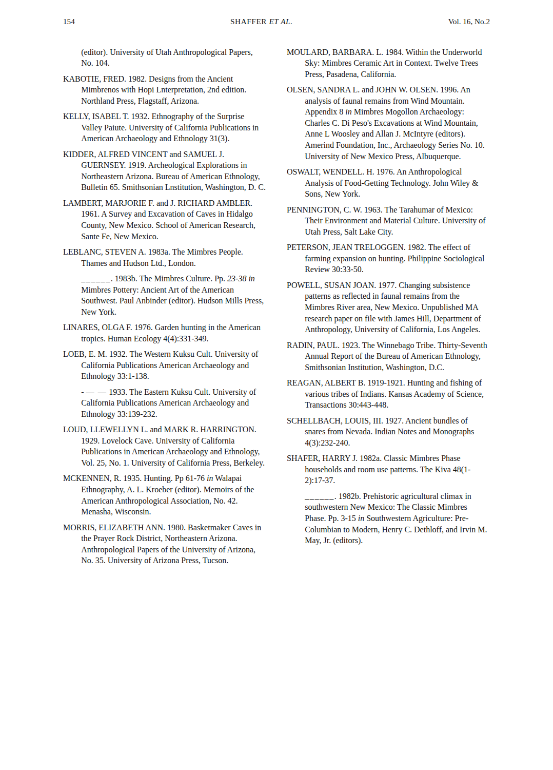154 Shaffer et al. Vol. 16, No.2
(editor). University of Utah Anthropological Papers, No. 104.
Kabotie, Fred. 1982. Designs from the Ancient Mimbrenos with Hopi Lnterpretation, 2nd edition. Northland Press, Flagstaff, Arizona.
Kelly, Isabel T. 1932. Ethnography of the Surprise Valley Paiute. University of California Publications in American Archaeology and Ethnology 31(3).
Kidder, Alfred Vincent and Samuel J. Guernsey. 1919. Archeological Explorations in Northeastern Arizona. Bureau of American Ethnology, Bulletin 65. Smithsonian Lnstitution, Washington, D. C.
Lambert, Marjorie F. and J. Richard Ambler. 1961. A Survey and Excavation of Caves in Hidalgo County, New Mexico. School of American Research, Sante Fe, New Mexico.
LeBlanc, Steven A. 1983a. The Mimbres People. Thames and Hudson Ltd., London.
______. 1983b. The Mimbres Culture. Pp. 23-38 in Mimbres Pottery: Ancient Art of the American Southwest. Paul Anbinder (editor). Hudson Mills Press, New York.
Linares, Olga F. 1976. Garden hunting in the American tropics. Human Ecology 4(4):331-349.
Loeb, E. M. 1932. The Western Kuksu Cult. University of California Publications American Archaeology and Ethnology 33:1-138.
- — — 1933. The Eastern Kuksu Cult. University of California Publications American Archaeology and Ethnology 33:139-232.
Loud, Llewellyn L. and Mark R. Harrington. 1929. Lovelock Cave. University of California Publications in American Archaeology and Ethnology, Vol. 25, No. 1. University of California Press, Berkeley.
McKennen, R. 1935. Hunting. Pp 61-76 in Walapai Ethnography, A. L. Kroeber (editor). Memoirs of the American Anthropological Association, No. 42. Menasha, Wisconsin.
Morris, Elizabeth Ann. 1980. Basketmaker Caves in the Prayer Rock District, Northeastern Arizona. Anthropological Papers of the University of Arizona, No. 35. University of Arizona Press, Tucson.
Moulard, Barbara. L. 1984. Within the Underworld Sky: Mimbres Ceramic Art in Context. Twelve Trees Press, Pasadena, California.
Olsen, Sandra L. and John W. Olsen. 1996. An analysis of faunal remains from Wind Mountain. Appendix 8 in Mimbres Mogollon Archaeology: Charles C. Di Peso's Excavations at Wind Mountain, Anne L Woosley and Allan J. McIntyre (editors). Amerind Foundation, Inc., Archaeology Series No. 10. University of New Mexico Press, Albuquerque.
Oswalt, Wendell. H. 1976. An Anthropological Analysis of Food-Getting Technology. John Wiley & Sons, New York.
Pennington, C. W. 1963. The Tarahumar of Mexico: Their Environment and Material Culture. University of Utah Press, Salt Lake City.
Peterson, Jean Treloggen. 1982. The effect of farming expansion on hunting. Philippine Sociological Review 30:33-50.
Powell, Susan Joan. 1977. Changing subsistence patterns as reflected in faunal remains from the Mimbres River area, New Mexico. Unpublished MA research paper on file with James Hill, Department of Anthropology, University of California, Los Angeles.
Radin, Paul. 1923. The Winnebago Tribe. Thirty-Seventh Annual Report of the Bureau of American Ethnology, Smithsonian Institution, Washington, D.C.
Reagan, Albert B. 1919-1921. Hunting and fishing of various tribes of Indians. Kansas Academy of Science, Transactions 30:443-448.
Schellbach, Louis, III. 1927. Ancient bundles of snares from Nevada. Indian Notes and Monographs 4(3):232-240.
Shafer, Harry J. 1982a. Classic Mimbres Phase households and room use patterns. The Kiva 48(1-2):17-37.
______. 1982b. Prehistoric agricultural climax in southwestern New Mexico: The Classic Mimbres Phase. Pp. 3-15 in Southwestern Agriculture: Pre-Columbian to Modern, Henry C. Dethloff, and Irvin M. May, Jr. (editors).